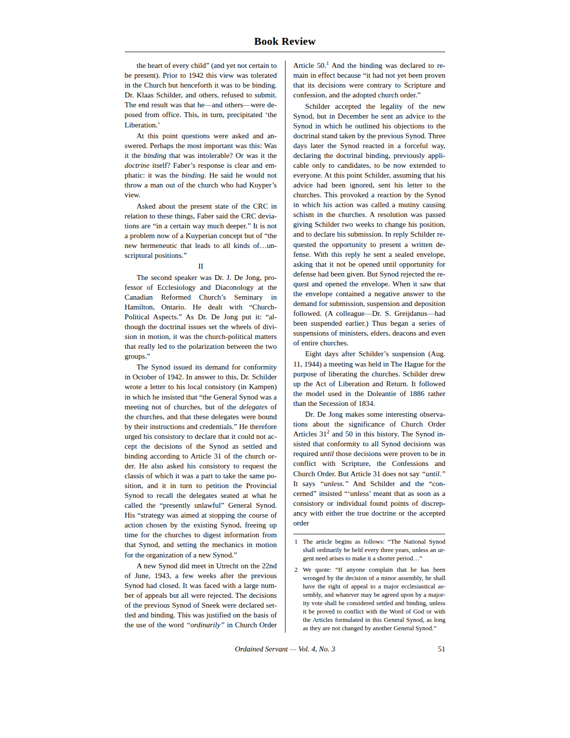Book Review
the heart of every child” (and yet not certain to be present). Prior to 1942 this view was tolerated in the Church but henceforth it was to be binding. Dr. Klaas Schilder, and others, refused to submit. The end result was that he—and others—were deposed from office. This, in turn, precipitated ‘the Liberation.’
At this point questions were asked and answered. Perhaps the most important was this: Was it the binding that was intolerable? Or was it the doctrine itself? Faber’s response is clear and emphatic: it was the binding. He said he would not throw a man out of the church who had Kuyper’s view.
Asked about the present state of the CRC in relation to these things, Faber said the CRC deviations are “in a certain way much deeper.” It is not a problem now of a Kuyperian concept but of “the new hermeneutic that leads to all kinds of…unscriptural positions.”
II
The second speaker was Dr. J. De Jong, professor of Ecclesiology and Diaconology at the Canadian Reformed Church’s Seminary in Hamilton, Ontario. He dealt with “Church-Political Aspects.” As Dr. De Jong put it: “although the doctrinal issues set the wheels of division in motion, it was the church-political matters that really led to the polarization between the two groups.”
The Synod issued its demand for conformity in October of 1942. In answer to this, Dr. Schilder wrote a letter to his local consistory (in Kampen) in which he insisted that “the General Synod was a meeting not of churches, but of the delegates of the churches, and that these delegates were bound by their instructions and credentials.” He therefore urged his consistory to declare that it could not accept the decisions of the Synod as settled and binding according to Article 31 of the church order. He also asked his consistory to request the classis of which it was a part to take the same position, and it in turn to petition the Provincial Synod to recall the delegates seated at what he called the “presently unlawful” General Synod. His “strategy was aimed at stopping the course of action chosen by the existing Synod, freeing up time for the churches to digest information from that Synod, and setting the mechanics in motion for the organization of a new Synod.”
A new Synod did meet in Utrecht on the 22nd of June, 1943, a few weeks after the previous Synod had closed. It was faced with a large number of appeals but all were rejected. The decisions of the previous Synod of Sneek were declared settled and binding. This was justified on the basis of the use of the word “ordinarily” in Church Order Article 50.1 And the binding was declared to remain in effect because “it had not yet been proven that its decisions were contrary to Scripture and confession, and the adopted church order.”
Schilder accepted the legality of the new Synod, but in December he sent an advice to the Synod in which he outlined his objections to the doctrinal stand taken by the previous Synod. Three days later the Synod reacted in a forceful way, declaring the doctrinal binding, previously applicable only to candidates, to be now extended to everyone. At this point Schilder, assuming that his advice had been ignored, sent his letter to the churches. This provoked a reaction by the Synod in which his action was called a mutiny causing schism in the churches. A resolution was passed giving Schilder two weeks to change his position, and to declare his submission. In reply Schilder requested the opportunity to present a written defense. With this reply he sent a sealed envelope, asking that it not be opened until opportunity for defense had been given. But Synod rejected the request and opened the envelope. When it saw that the envelope contained a negative answer to the demand for submission, suspension and deposition followed. (A colleague—Dr. S. Greijdanus—had been suspended earlier.) Thus began a series of suspensions of ministers, elders, deacons and even of entire churches.
Eight days after Schilder’s suspension (Aug. 11, 1944) a meeting was held in The Hague for the purpose of liberating the churches. Schilder drew up the Act of Liberation and Return. It followed the model used in the Doleantie of 1886 rather than the Secession of 1834.
Dr. De Jong makes some interesting observations about the significance of Church Order Articles 312 and 50 in this history. The Synod insisted that conformity to all Synod decisions was required until those decisions were proven to be in conflict with Scripture, the Confessions and Church Order. But Article 31 does not say “until.” It says “unless.” And Schilder and the “concerned” insisted “‘unless’ meant that as soon as a consistory or individual found points of discrepancy with either the true doctrine or the accepted order
The article begins as follows: “The National Synod shall ordinarily be held every three years, unless an urgent need arises to make it a shorter period…”
We quote: “If anyone complain that he has been wronged by the decision of a minor assembly, he shall have the right of appeal to a major ecclesiastical assembly, and whatever may be agreed upon by a majority vote shall be considered settled and binding, unless it be proved to conflict with the Word of God or with the Articles formulated in this General Synod, as long as they are not changed by another General Synod.”
Ordained Servant — Vol. 4, No. 3 51